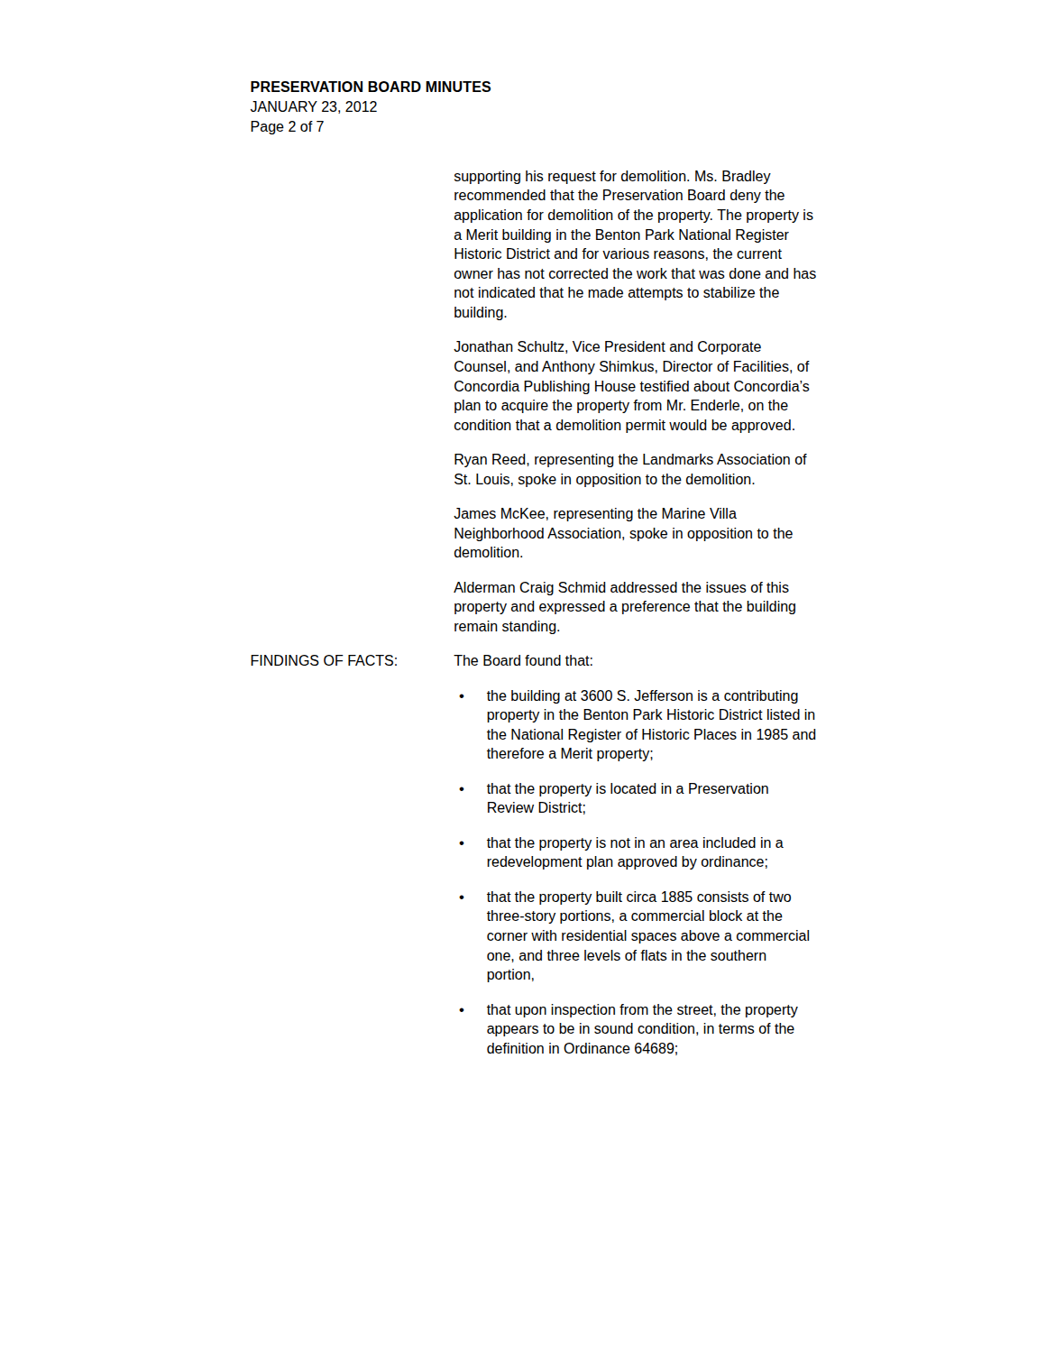PRESERVATION BOARD MINUTES
JANUARY 23, 2012
Page 2 of 7
supporting his request for demolition. Ms. Bradley recommended that the Preservation Board deny the application for demolition of the property. The property is a Merit building in the Benton Park National Register Historic District and for various reasons, the current owner has not corrected the work that was done and has not indicated that he made attempts to stabilize the building.
Jonathan Schultz, Vice President and Corporate Counsel, and Anthony Shimkus, Director of Facilities, of Concordia Publishing House testified about Concordia’s plan to acquire the property from Mr. Enderle, on the condition that a demolition permit would be approved.
Ryan Reed, representing the Landmarks Association of St. Louis, spoke in opposition to the demolition.
James McKee, representing the Marine Villa Neighborhood Association, spoke in opposition to the demolition.
Alderman Craig Schmid addressed the issues of this property and expressed a preference that the building remain standing.
FINDINGS OF FACTS:
The Board found that:
the building at 3600 S. Jefferson is a contributing property in the Benton Park Historic District listed in the National Register of Historic Places in 1985 and therefore a Merit property;
that the property is located in a Preservation Review District;
that the property is not in an area included in a redevelopment plan approved by ordinance;
that the property built circa 1885 consists of two three-story portions, a commercial block at the corner with residential spaces above a commercial one, and three levels of flats in the southern portion,
that upon inspection from the street, the property appears to be in sound condition, in terms of the definition in Ordinance 64689;